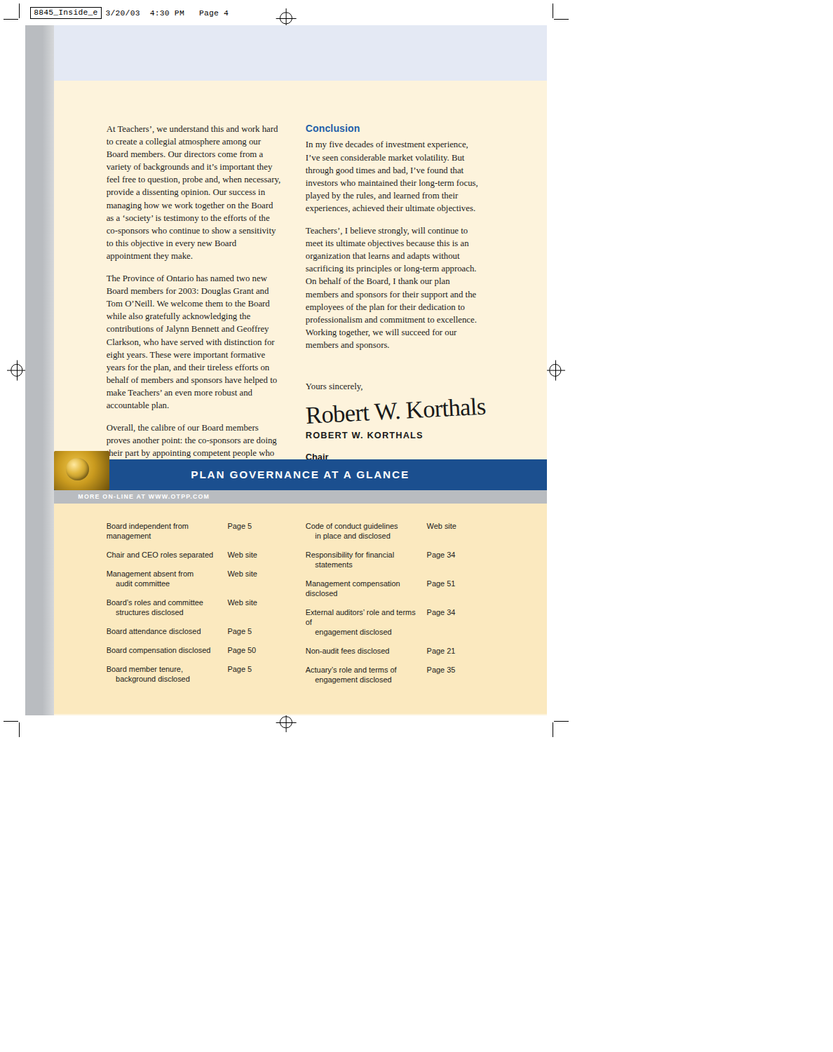8845_Inside_e3/20/03 4:30 PM Page 4
4
At Teachers’, we understand this and work hard to create a collegial atmosphere among our Board members. Our directors come from a variety of backgrounds and it’s important they feel free to question, probe and, when necessary, provide a dissenting opinion. Our success in managing how we work together on the Board as a ‘society’ is testimony to the efforts of the co-sponsors who continue to show a sensitivity to this objective in every new Board appointment they make.
The Province of Ontario has named two new Board members for 2003: Douglas Grant and Tom O’Neill. We welcome them to the Board while also gratefully acknowledging the contributions of Jalynn Bennett and Geoffrey Clarkson, who have served with distinction for eight years. These were important formative years for the plan, and their tireless efforts on behalf of members and sponsors have helped to make Teachers’ an even more robust and accountable plan.
Overall, the calibre of our Board members proves another point: the co-sponsors are doing their part by appointing competent people who contribute to Board performance. We commend them for their commitment to director professionalism.
Conclusion
In my five decades of investment experience, I’ve seen considerable market volatility. But through good times and bad, I’ve found that investors who maintained their long-term focus, played by the rules, and learned from their experiences, achieved their ultimate objectives.
Teachers’, I believe strongly, will continue to meet its ultimate objectives because this is an organization that learns and adapts without sacrificing its principles or long-term approach. On behalf of the Board, I thank our plan members and sponsors for their support and the employees of the plan for their dedication to professionalism and commitment to excellence. Working together, we will succeed for our members and sponsors.
Yours sincerely,
Robert W. Korthals
ROBERT W. KORTHALS
Chair
PLAN GOVERNANCE AT A GLANCE
MORE ON-LINE AT WWW.OTPP.COM
| Board independent from management | Page 5 |
| Chair and CEO roles separated | Web site |
| Management absent from audit committee | Web site |
| Board’s roles and committee structures disclosed | Web site |
| Board attendance disclosed | Page 5 |
| Board compensation disclosed | Page 50 |
| Board member tenure, background disclosed | Page 5 |
| Code of conduct guidelines in place and disclosed | Web site |
| Responsibility for financial statements | Page 34 |
| Management compensation disclosed | Page 51 |
| External auditors’ role and terms of engagement disclosed | Page 34 |
| Non-audit fees disclosed | Page 21 |
| Actuary’s role and terms of engagement disclosed | Page 35 |